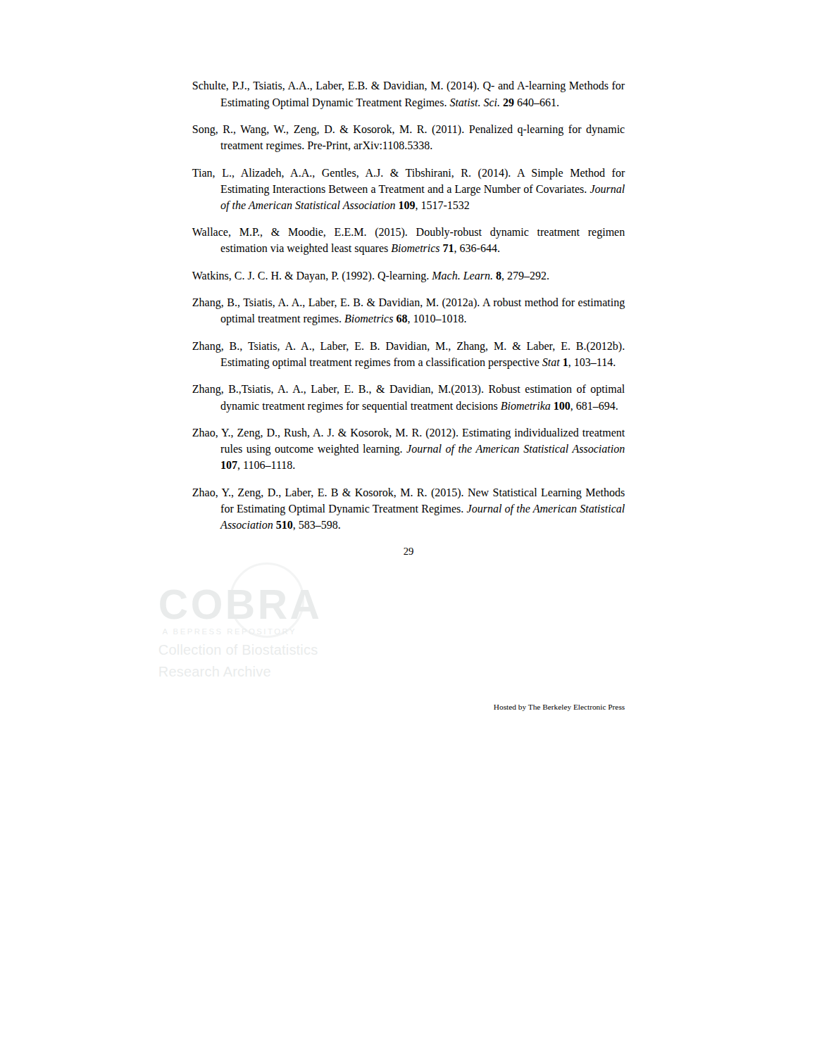COBRA
A BEPRESS REPOSITORY
Collection of Biostatistics
Research Archive
Schulte, P.J., Tsiatis, A.A., Laber, E.B. & Davidian, M. (2014). Q- and A-learning Methods for Estimating Optimal Dynamic Treatment Regimes. Statist. Sci. 29 640–661.
Song, R., Wang, W., Zeng, D. & Kosorok, M. R. (2011). Penalized q-learning for dynamic treatment regimes. Pre-Print, arXiv:1108.5338.
Tian, L., Alizadeh, A.A., Gentles, A.J. & Tibshirani, R. (2014). A Simple Method for Estimating Interactions Between a Treatment and a Large Number of Covariates. Journal of the American Statistical Association 109, 1517-1532
Wallace, M.P., & Moodie, E.E.M. (2015). Doubly-robust dynamic treatment regimen estimation via weighted least squares Biometrics 71, 636-644.
Watkins, C. J. C. H. & Dayan, P. (1992). Q-learning. Mach. Learn. 8, 279–292.
Zhang, B., Tsiatis, A. A., Laber, E. B. & Davidian, M. (2012a). A robust method for estimating optimal treatment regimes. Biometrics 68, 1010–1018.
Zhang, B., Tsiatis, A. A., Laber, E. B. Davidian, M., Zhang, M. & Laber, E. B.(2012b). Estimating optimal treatment regimes from a classification perspective Stat 1, 103–114.
Zhang, B.,Tsiatis, A. A., Laber, E. B., & Davidian, M.(2013). Robust estimation of optimal dynamic treatment regimes for sequential treatment decisions Biometrika 100, 681–694.
Zhao, Y., Zeng, D., Rush, A. J. & Kosorok, M. R. (2012). Estimating individualized treatment rules using outcome weighted learning. Journal of the American Statistical Association 107, 1106–1118.
Zhao, Y., Zeng, D., Laber, E. B & Kosorok, M. R. (2015). New Statistical Learning Methods for Estimating Optimal Dynamic Treatment Regimes. Journal of the American Statistical Association 510, 583–598.
29
Hosted by The Berkeley Electronic Press